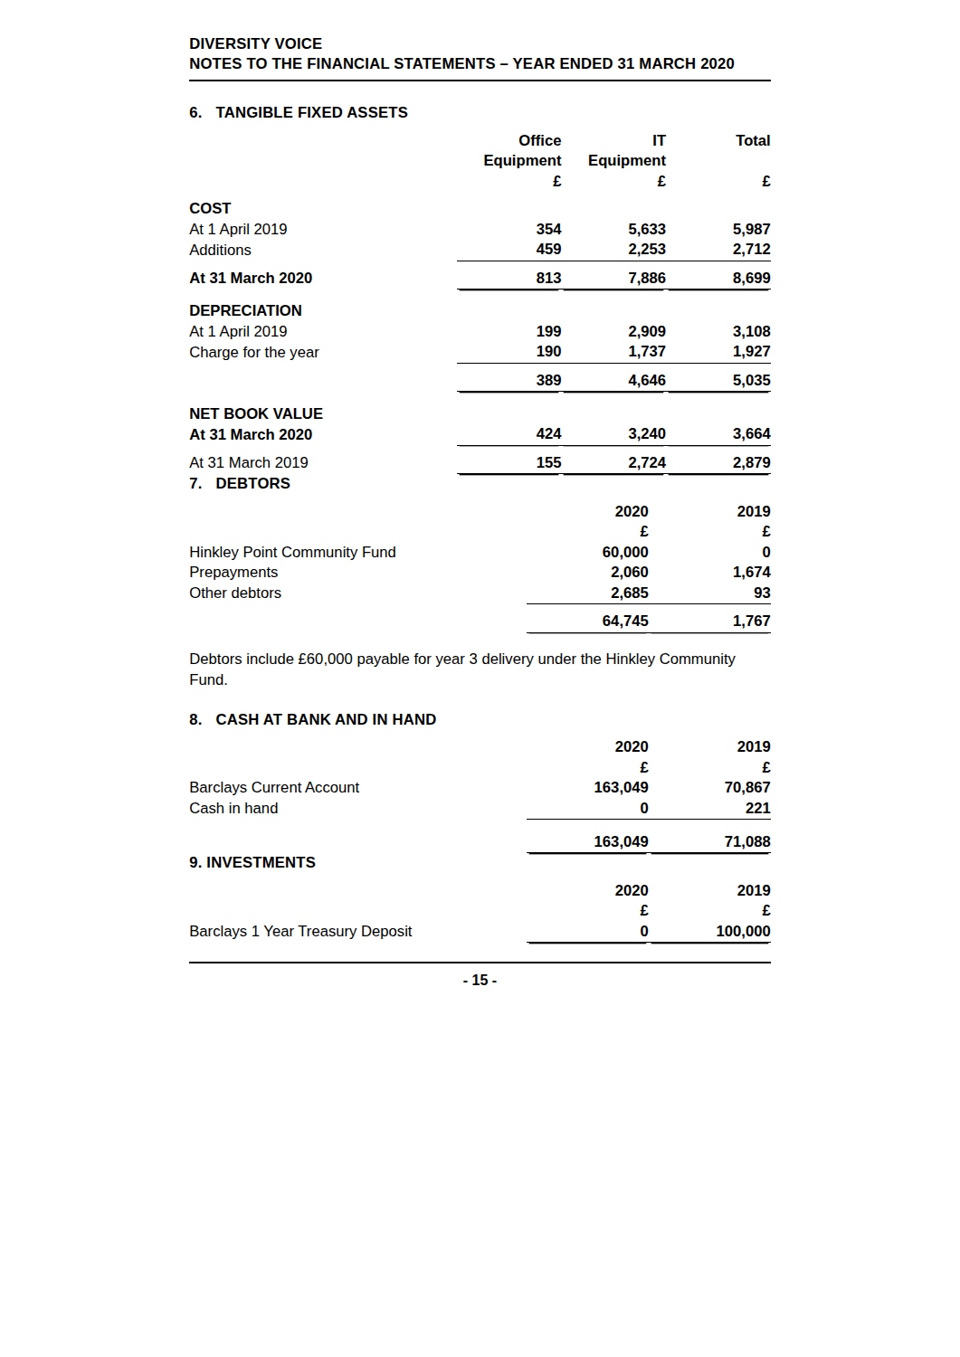DIVERSITY VOICE NOTES TO THE FINANCIAL STATEMENTS – YEAR ENDED 31 MARCH 2020
6. TANGIBLE FIXED ASSETS
| | Office | IT | Total |
| | Equipment | Equipment | |
| | £ | £ | £ |
| COST | | | |
| At 1 April 2019 | 354 | 5,633 | 5,987 |
| Additions | 459 | 2,253 | 2,712 |
| At 31 March 2020 | 813 | 7,886 | 8,699 |
| DEPRECIATION | | | |
| At 1 April 2019 | 199 | 2,909 | 3,108 |
| Charge for the year | 190 | 1,737 | 1,927 |
| | 389 | 4,646 | 5,035 |
| NET BOOK VALUE | | | |
| At 31 March 2020 | 424 | 3,240 | 3,664 |
| At 31 March 2019 | 155 | 2,724 | 2,879 |
7. DEBTORS
| | 2020 | 2019 |
| | £ | £ |
| Hinkley Point Community Fund | 60,000 | 0 |
| Prepayments | 2,060 | 1,674 |
| Other debtors | 2,685 | 93 |
| | 64,745 | 1,767 |
Debtors include £60,000 payable for year 3 delivery under the Hinkley Community Fund.
8. CASH AT BANK AND IN HAND
| | 2020 | 2019 |
| | £ | £ |
| Barclays Current Account | 163,049 | 70,867 |
| Cash in hand | 0 | 221 |
| | 163,049 | 71,088 |
9. INVESTMENTS
| | 2020 | 2019 |
| | £ | £ |
| Barclays 1 Year Treasury Deposit | 0 | 100,000 |
- 15 -